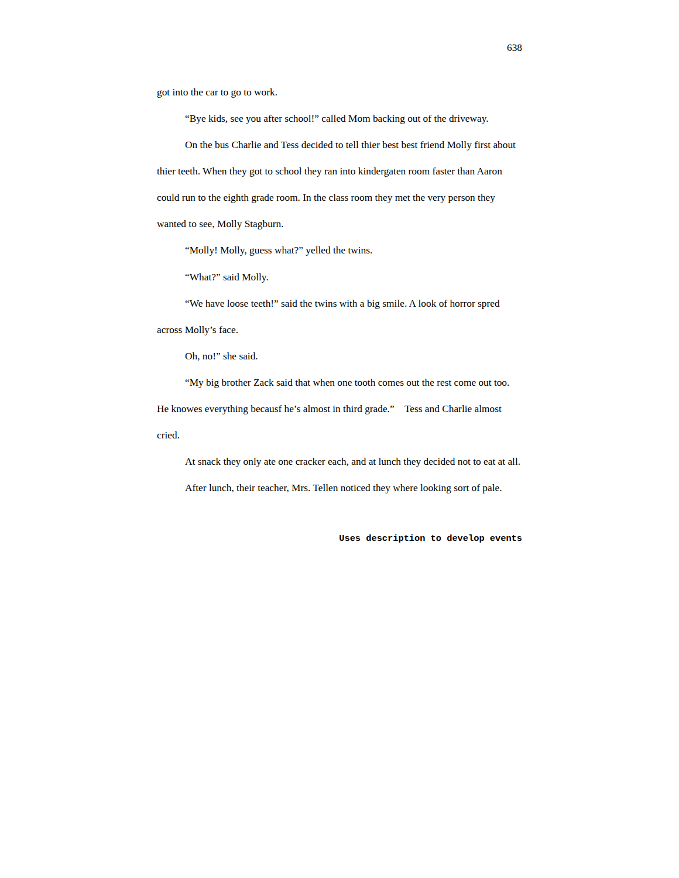638
got into the car to go to work.
“Bye kids, see you after school!” called Mom backing out of the driveway.
On the bus Charlie and Tess decided to tell thier best best friend Molly first about thier teeth. When they got to school they ran into kindergaten room faster than Aaron could run to the eighth grade room. In the class room they met the very person they wanted to see, Molly Stagburn.
“Molly! Molly, guess what?” yelled the twins.
“What?” said Molly.
“We have loose teeth!” said the twins with a big smile. A look of horror spred across Molly’s face.
Oh, no!” she said.
“My big brother Zack said that when one tooth comes out the rest come out too. He knowes everything becausf he’s almost in third grade.” Tess and Charlie almost cried.
At snack they only ate one cracker each, and at lunch they decided not to eat at all.
After lunch, their teacher, Mrs. Tellen noticed they where looking sort of pale.
Uses description to develop events